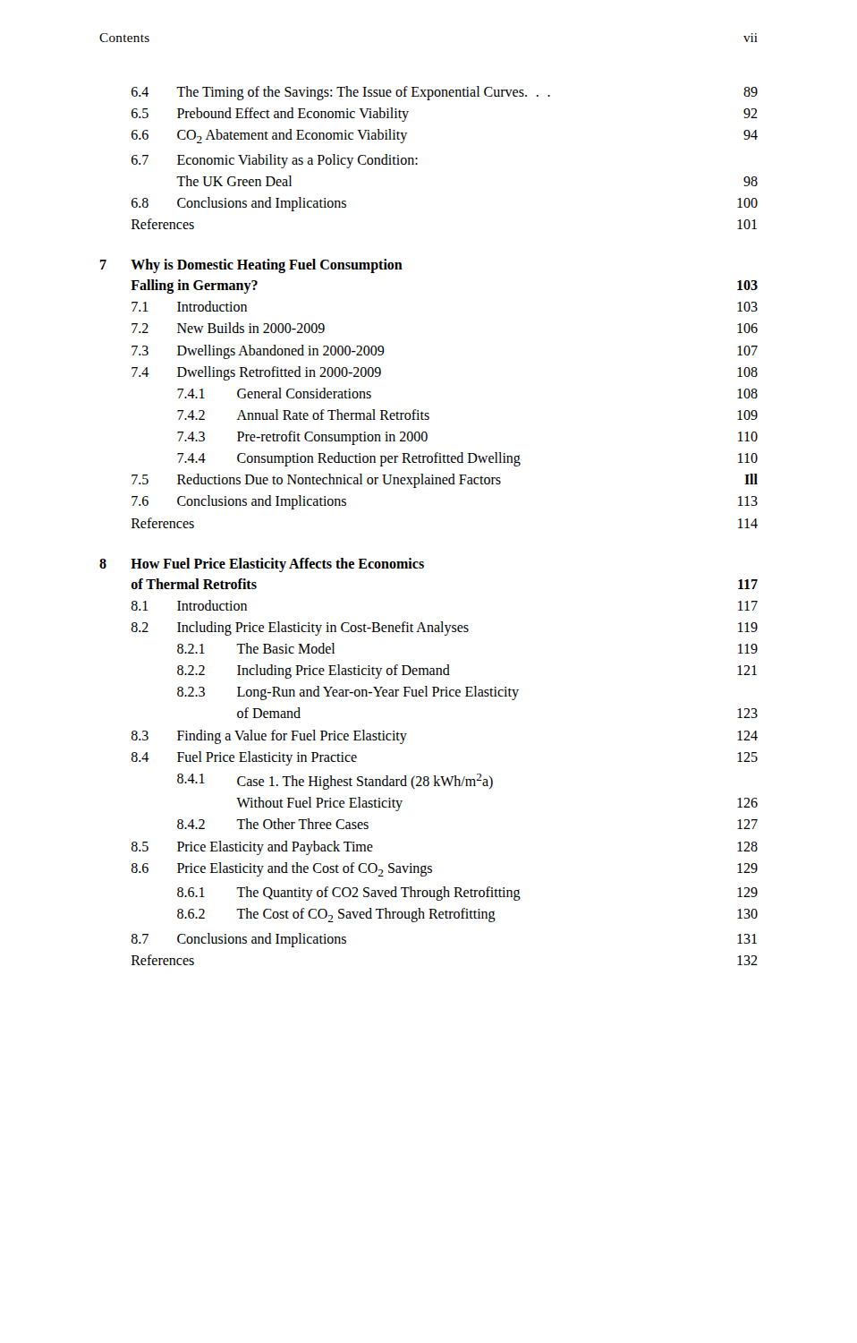Contents vii
| | 6.4 | The Timing of the Savings: The Issue of Exponential Curves . . . | 89 |
| | 6.5 | Prebound Effect and Economic Viability | 92 |
| | 6.6 | CO 2 Abatement and Economic Viability | 94 |
| | 6.7 | Economic Viability as a Policy Condition: | |
| | | The UK Green Deal | 98 |
| | 6.8 | Conclusions and Implications | 100 |
| | References | 101 |
| 7 | Why is Domestic Heating Fuel Consumption | |
| | Falling in Germany? | 103 |
| | 7.1 | Introduction | 103 |
| | 7.2 | New Builds in 2000-2009 | 106 |
| | 7.3 | Dwellings Abandoned in 2000-2009 | 107 |
| | 7.4 | Dwellings Retrofitted in 2000-2009 | 108 |
| | | 7.4.1 | General Considerations | 108 |
| | | 7.4.2 | Annual Rate of Thermal Retrofits | 109 |
| | | 7.4.3 | Pre-retrofit Consumption in 2000 | 110 |
| | | 7.4.4 | Consumption Reduction per Retrofitted Dwelling | 110 |
| | 7.5 | Reductions Due to Nontechnical or Unexplained Factors | Ill |
| | 7.6 | Conclusions and Implications | 113 |
| | References | 114 |
| 8 | How Fuel Price Elasticity Affects the Economics | |
| | of Thermal Retrofits | 117 |
| | 8.1 | Introduction | 117 |
| | 8.2 | Including Price Elasticity in Cost-Benefit Analyses | 119 |
| | | 8.2.1 | The Basic Model | 119 |
| | | 8.2.2 | Including Price Elasticity of Demand | 121 |
| | | 8.2.3 | Long-Run and Year-on-Year Fuel Price Elasticity | |
| | | | of Demand | 123 |
| | 8.3 | Finding a Value for Fuel Price Elasticity | 124 |
| | 8.4 | Fuel Price Elasticity in Practice | 125 |
| | | 8.4.1 | Case 1. The Highest Standard (28 kWh/m 2 a) | |
| | | | Without Fuel Price Elasticity | 126 |
| | | 8.4.2 | The Other Three Cases | 127 |
| | 8.5 | Price Elasticity and Payback Time | 128 |
| | 8.6 | Price Elasticity and the Cost of CO 2 Savings | 129 |
| | | 8.6.1 | The Quantity of CO2 Saved Through Retrofitting | 129 |
| | | 8.6.2 | The Cost of CO 2 Saved Through Retrofitting | 130 |
| | 8.7 | Conclusions and Implications | 131 |
| | References | 132 |